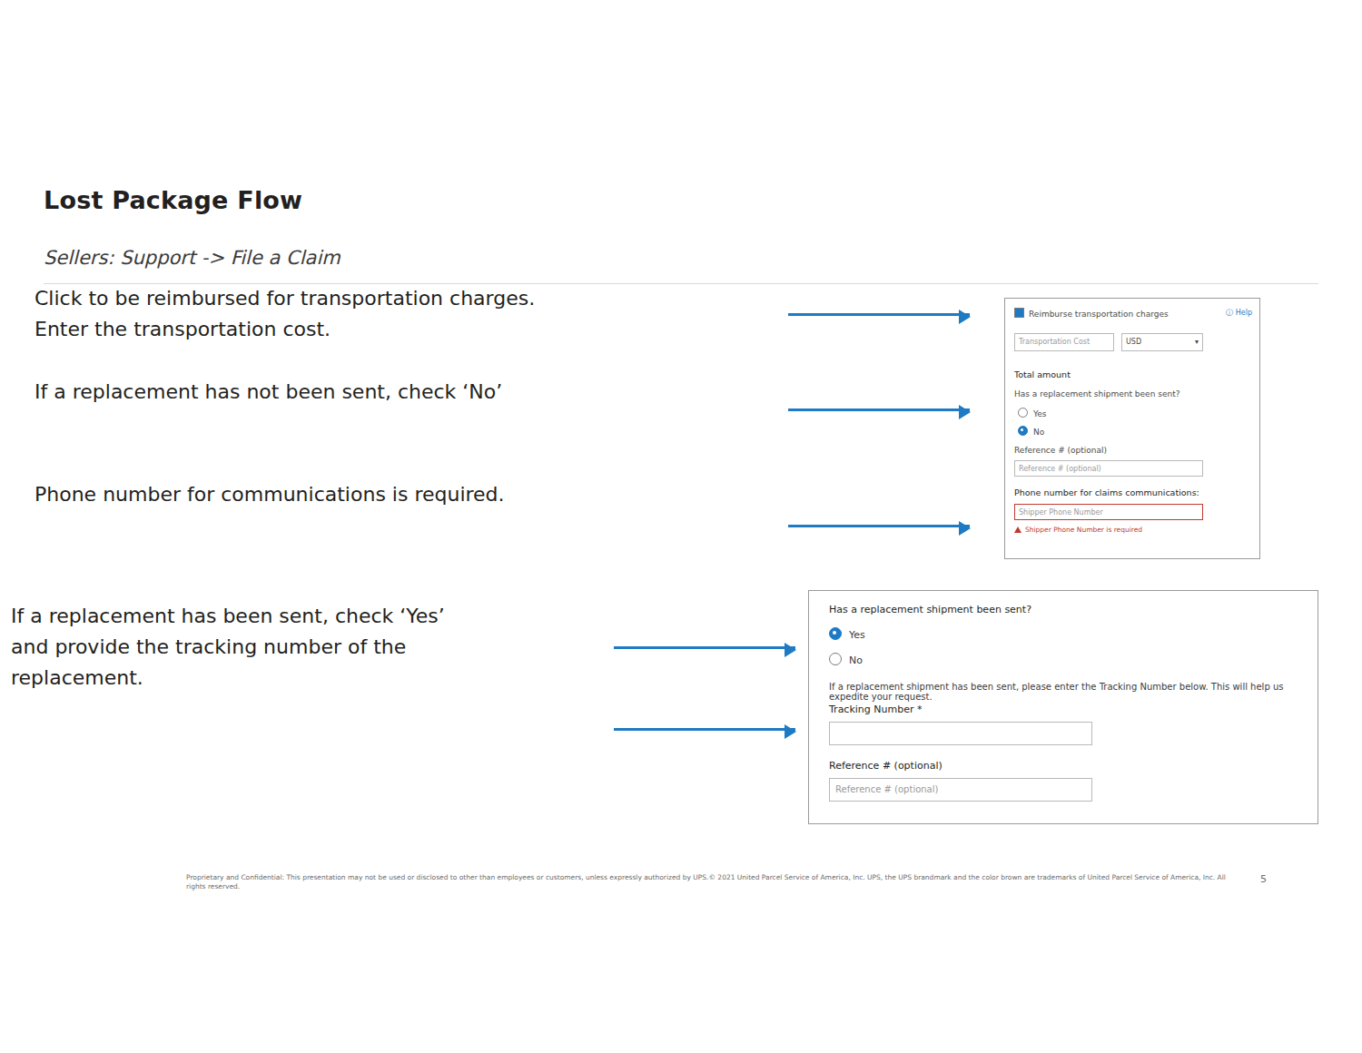Lost Package Flow
Sellers: Support -> File a Claim
Click to be reimbursed for transportation charges.
Enter the transportation cost.
If a replacement has not been sent, check ‘No’
Phone number for communications is required.
If a replacement has been sent, check ‘Yes’
and provide the tracking number of the
replacement.
Reimburse transportation charges
ⓘ Help
Transportation Cost
USD
Total amount
Has a replacement shipment been sent?
Yes
No
Reference # (optional)
Reference # (optional)
Phone number for claims communications:
Shipper Phone Number
Shipper Phone Number is required
Has a replacement shipment been sent?
Yes
No
If a replacement shipment has been sent, please enter the Tracking Number below. This will help us expedite your request.
Tracking Number *
Reference # (optional)
Reference # (optional)
Proprietary and Confidential: This presentation may not be used or disclosed to other than employees or customers, unless expressly authorized by UPS.© 2021 United Parcel Service of America, Inc. UPS, the UPS brandmark and the color brown are trademarks of United Parcel Service of America, Inc. All rights reserved.
5